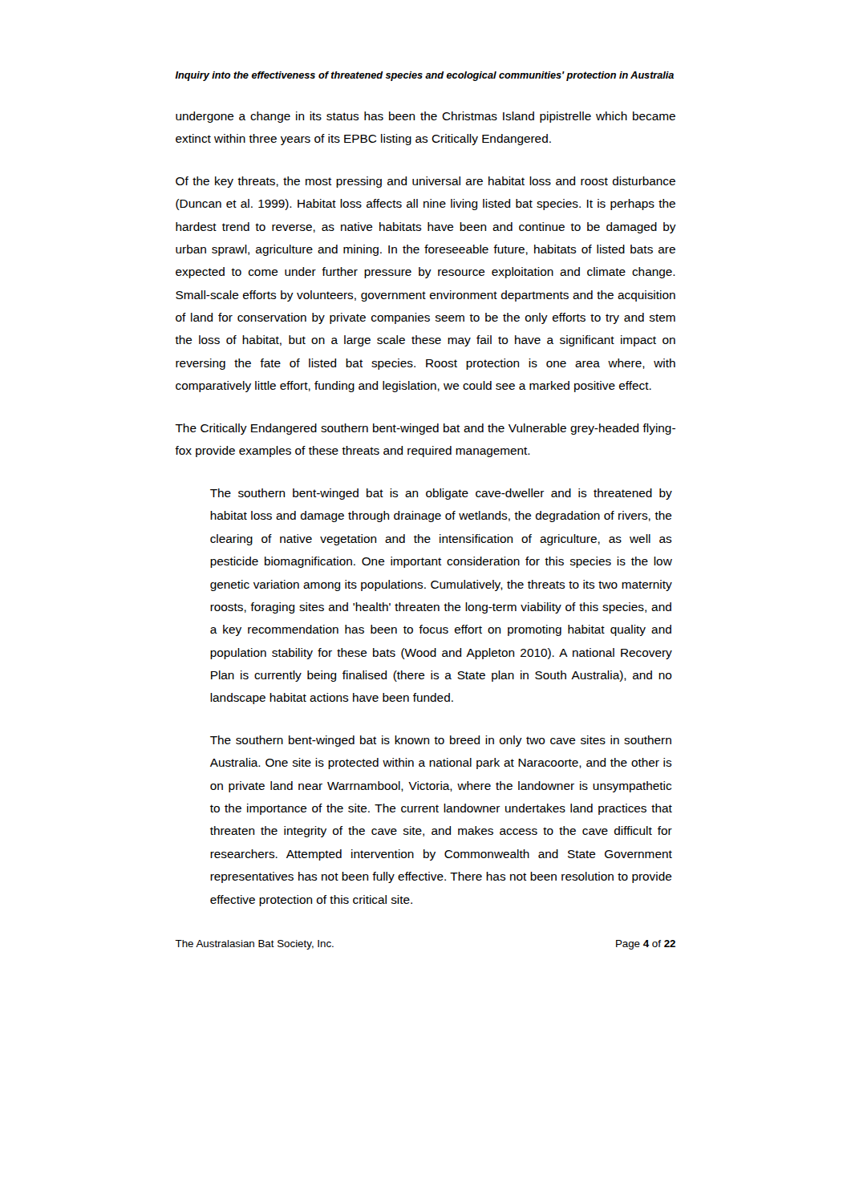Inquiry into the effectiveness of threatened species and ecological communities' protection in Australia
undergone a change in its status has been the Christmas Island pipistrelle which became extinct within three years of its EPBC listing as Critically Endangered.
Of the key threats, the most pressing and universal are habitat loss and roost disturbance (Duncan et al. 1999). Habitat loss affects all nine living listed bat species. It is perhaps the hardest trend to reverse, as native habitats have been and continue to be damaged by urban sprawl, agriculture and mining. In the foreseeable future, habitats of listed bats are expected to come under further pressure by resource exploitation and climate change. Small-scale efforts by volunteers, government environment departments and the acquisition of land for conservation by private companies seem to be the only efforts to try and stem the loss of habitat, but on a large scale these may fail to have a significant impact on reversing the fate of listed bat species. Roost protection is one area where, with comparatively little effort, funding and legislation, we could see a marked positive effect.
The Critically Endangered southern bent-winged bat and the Vulnerable grey-headed flying-fox provide examples of these threats and required management.
The southern bent-winged bat is an obligate cave-dweller and is threatened by habitat loss and damage through drainage of wetlands, the degradation of rivers, the clearing of native vegetation and the intensification of agriculture, as well as pesticide biomagnification. One important consideration for this species is the low genetic variation among its populations. Cumulatively, the threats to its two maternity roosts, foraging sites and 'health' threaten the long-term viability of this species, and a key recommendation has been to focus effort on promoting habitat quality and population stability for these bats (Wood and Appleton 2010). A national Recovery Plan is currently being finalised (there is a State plan in South Australia), and no landscape habitat actions have been funded.
The southern bent-winged bat is known to breed in only two cave sites in southern Australia. One site is protected within a national park at Naracoorte, and the other is on private land near Warrnambool, Victoria, where the landowner is unsympathetic to the importance of the site. The current landowner undertakes land practices that threaten the integrity of the cave site, and makes access to the cave difficult for researchers. Attempted intervention by Commonwealth and State Government representatives has not been fully effective. There has not been resolution to provide effective protection of this critical site.
The Australasian Bat Society, Inc.
Page 4 of 22